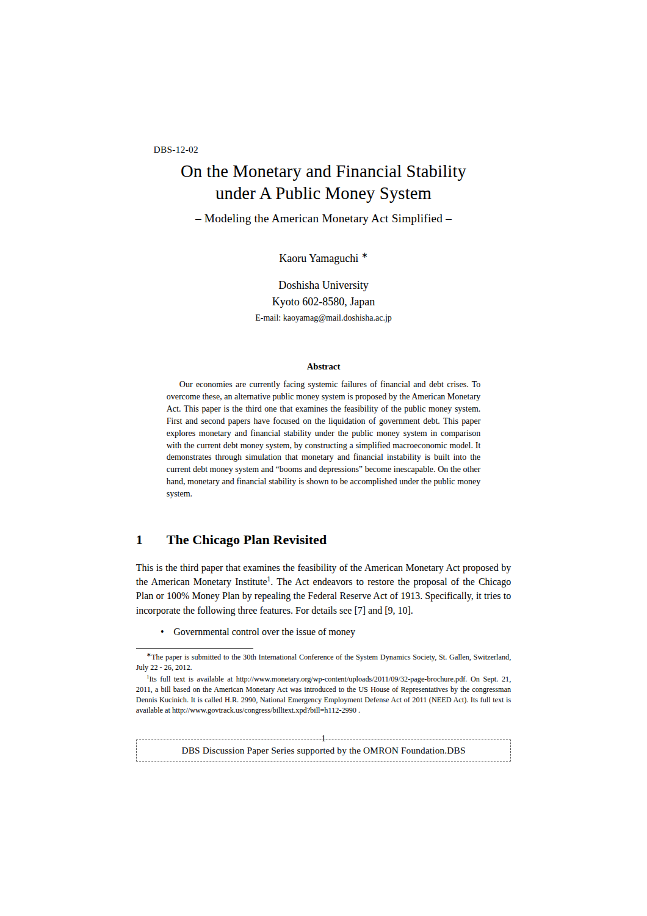DBS-12-02
On the Monetary and Financial Stability
under A Public Money System
– Modeling the American Monetary Act Simplified –
Kaoru Yamaguchi ∗
Doshisha University
Kyoto 602-8580, Japan
E-mail: kaoyamag@mail.doshisha.ac.jp
Abstract
Our economies are currently facing systemic failures of financial and debt crises. To overcome these, an alternative public money system is proposed by the American Monetary Act. This paper is the third one that examines the feasibility of the public money system. First and second papers have focused on the liquidation of government debt. This paper explores monetary and financial stability under the public money system in comparison with the current debt money system, by constructing a simplified macroeconomic model. It demonstrates through simulation that monetary and financial instability is built into the current debt money system and “booms and depressions” become inescapable. On the other hand, monetary and financial stability is shown to be accomplished under the public money system.
1 The Chicago Plan Revisited
This is the third paper that examines the feasibility of the American Monetary Act proposed by the American Monetary Institute1. The Act endeavors to restore the proposal of the Chicago Plan or 100% Money Plan by repealing the Federal Reserve Act of 1913. Specifically, it tries to incorporate the following three features. For details see [7] and [9, 10].
Governmental control over the issue of money
∗The paper is submitted to the 30th International Conference of the System Dynamics Society, St. Gallen, Switzerland, July 22 - 26, 2012.
1Its full text is available at http://www.monetary.org/wp-content/uploads/2011/09/32-page-brochure.pdf. On Sept. 21, 2011, a bill based on the American Monetary Act was introduced to the US House of Representatives by the congressman Dennis Kucinich. It is called H.R. 2990, National Emergency Employment Defense Act of 2011 (NEED Act). Its full text is available at http://www.govtrack.us/congress/billtext.xpd?bill=h112-2990 .
1
DBS Discussion Paper Series supported by the OMRON Foundation.DBS